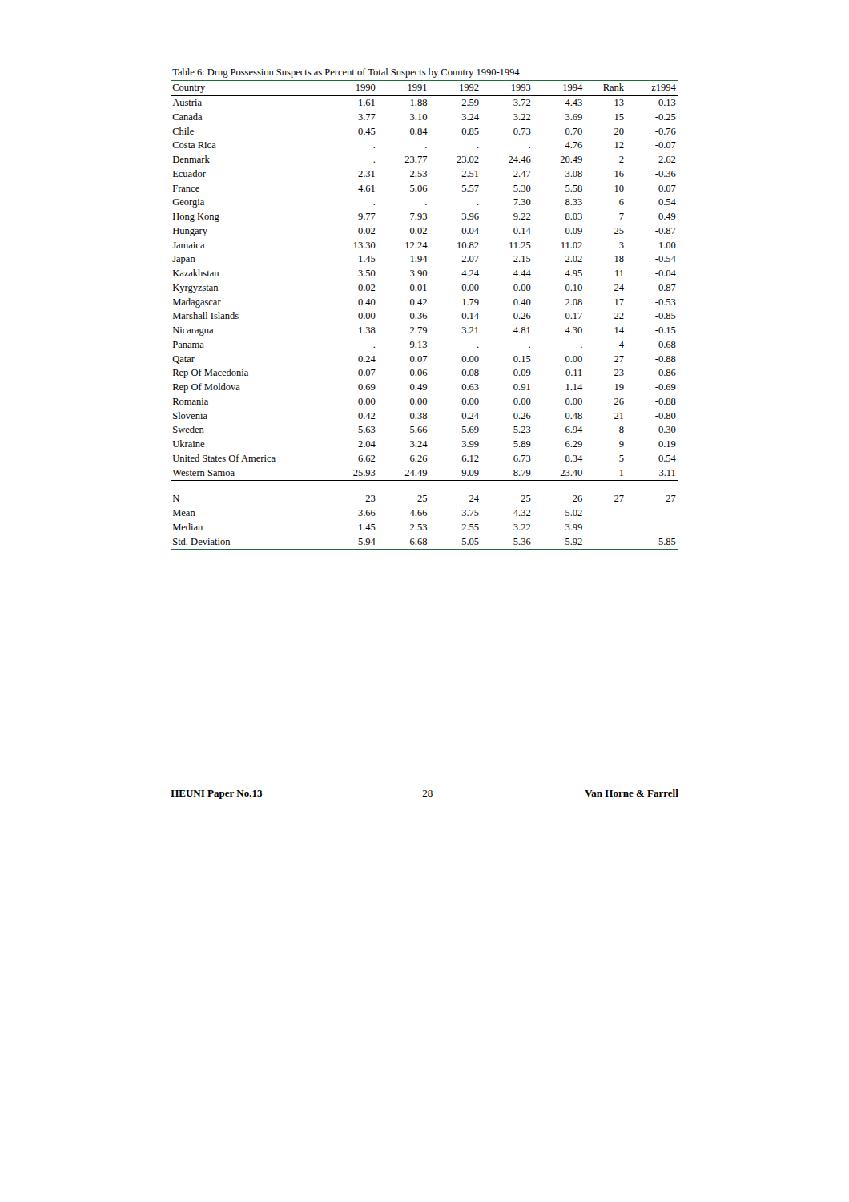Table 6: Drug Possession Suspects as Percent of Total Suspects by Country 1990-1994
| Country | 1990 | 1991 | 1992 | 1993 | 1994 | Rank | z1994 |
| --- | --- | --- | --- | --- | --- | --- | --- |
| Austria | 1.61 | 1.88 | 2.59 | 3.72 | 4.43 | 13 | -0.13 |
| Canada | 3.77 | 3.10 | 3.24 | 3.22 | 3.69 | 15 | -0.25 |
| Chile | 0.45 | 0.84 | 0.85 | 0.73 | 0.70 | 20 | -0.76 |
| Costa Rica | . | . | . | . | 4.76 | 12 | -0.07 |
| Denmark | . | 23.77 | 23.02 | 24.46 | 20.49 | 2 | 2.62 |
| Ecuador | 2.31 | 2.53 | 2.51 | 2.47 | 3.08 | 16 | -0.36 |
| France | 4.61 | 5.06 | 5.57 | 5.30 | 5.58 | 10 | 0.07 |
| Georgia | . | . | . | 7.30 | 8.33 | 6 | 0.54 |
| Hong Kong | 9.77 | 7.93 | 3.96 | 9.22 | 8.03 | 7 | 0.49 |
| Hungary | 0.02 | 0.02 | 0.04 | 0.14 | 0.09 | 25 | -0.87 |
| Jamaica | 13.30 | 12.24 | 10.82 | 11.25 | 11.02 | 3 | 1.00 |
| Japan | 1.45 | 1.94 | 2.07 | 2.15 | 2.02 | 18 | -0.54 |
| Kazakhstan | 3.50 | 3.90 | 4.24 | 4.44 | 4.95 | 11 | -0.04 |
| Kyrgyzstan | 0.02 | 0.01 | 0.00 | 0.00 | 0.10 | 24 | -0.87 |
| Madagascar | 0.40 | 0.42 | 1.79 | 0.40 | 2.08 | 17 | -0.53 |
| Marshall Islands | 0.00 | 0.36 | 0.14 | 0.26 | 0.17 | 22 | -0.85 |
| Nicaragua | 1.38 | 2.79 | 3.21 | 4.81 | 4.30 | 14 | -0.15 |
| Panama | . | 9.13 | . | . | . | 4 | 0.68 |
| Qatar | 0.24 | 0.07 | 0.00 | 0.15 | 0.00 | 27 | -0.88 |
| Rep Of Macedonia | 0.07 | 0.06 | 0.08 | 0.09 | 0.11 | 23 | -0.86 |
| Rep Of Moldova | 0.69 | 0.49 | 0.63 | 0.91 | 1.14 | 19 | -0.69 |
| Romania | 0.00 | 0.00 | 0.00 | 0.00 | 0.00 | 26 | -0.88 |
| Slovenia | 0.42 | 0.38 | 0.24 | 0.26 | 0.48 | 21 | -0.80 |
| Sweden | 5.63 | 5.66 | 5.69 | 5.23 | 6.94 | 8 | 0.30 |
| Ukraine | 2.04 | 3.24 | 3.99 | 5.89 | 6.29 | 9 | 0.19 |
| United States Of America | 6.62 | 6.26 | 6.12 | 6.73 | 8.34 | 5 | 0.54 |
| Western Samoa | 25.93 | 24.49 | 9.09 | 8.79 | 23.40 | 1 | 3.11 |
| N | 23 | 25 | 24 | 25 | 26 | 27 | 27 |
| Mean | 3.66 | 4.66 | 3.75 | 4.32 | 5.02 | | |
| Median | 1.45 | 2.53 | 2.55 | 3.22 | 3.99 | | |
| Std. Deviation | 5.94 | 6.68 | 5.05 | 5.36 | 5.92 | | 5.85 |
HEUNI Paper No.13
28
Van Horne & Farrell